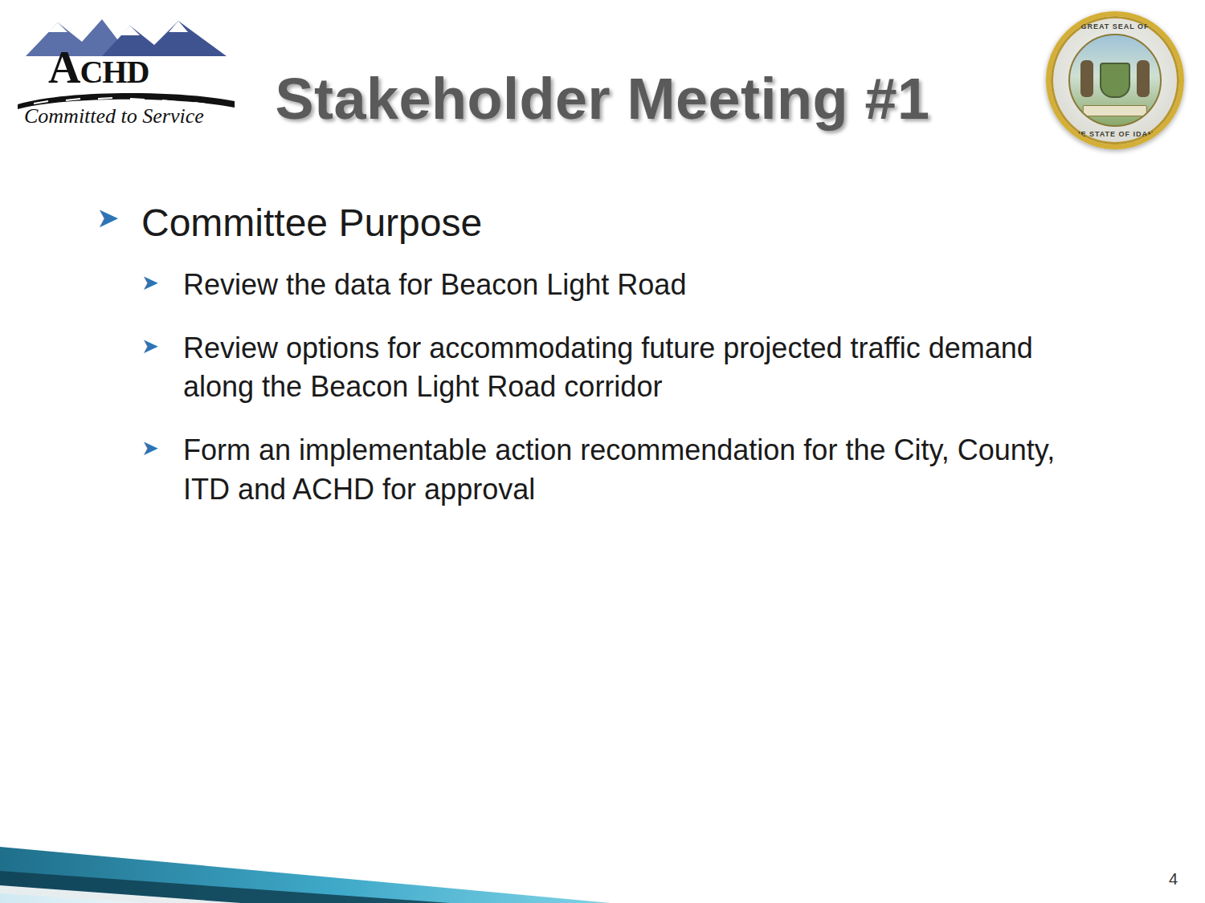ACHD
Committed to Service
Stakeholder Meeting #1
GREAT SEAL OF
THE STATE OF IDAHO
Committee Purpose
Review the data for Beacon Light Road
Review options for accommodating future projected traffic demand along the Beacon Light Road corridor
Form an implementable action recommendation for the City, County, ITD and ACHD for approval
4